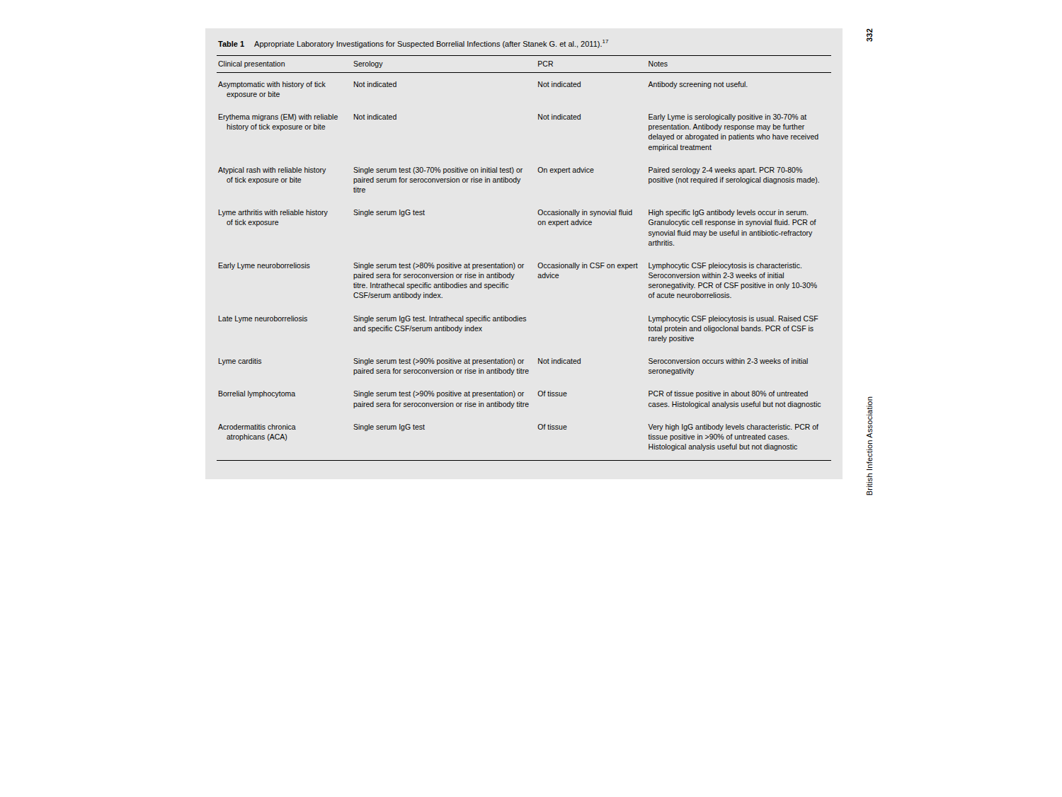332
British Infection Association
Table 1 Appropriate Laboratory Investigations for Suspected Borrelial Infections (after Stanek G. et al., 2011).17
| Clinical presentation | Serology | PCR | Notes |
| --- | --- | --- | --- |
| Asymptomatic with history of tick exposure or bite | Not indicated | Not indicated | Antibody screening not useful. |
| Erythema migrans (EM) with reliable history of tick exposure or bite | Not indicated | Not indicated | Early Lyme is serologically positive in 30-70% at presentation. Antibody response may be further delayed or abrogated in patients who have received empirical treatment |
| Atypical rash with reliable history of tick exposure or bite | Single serum test (30-70% positive on initial test) or paired serum for seroconversion or rise in antibody titre | On expert advice | Paired serology 2-4 weeks apart. PCR 70-80% positive (not required if serological diagnosis made). |
| Lyme arthritis with reliable history of tick exposure | Single serum IgG test | Occasionally in synovial fluid on expert advice | High specific IgG antibody levels occur in serum. Granulocytic cell response in synovial fluid. PCR of synovial fluid may be useful in antibiotic-refractory arthritis. |
| Early Lyme neuroborreliosis | Single serum test (>80% positive at presentation) or paired sera for seroconversion or rise in antibody titre. Intrathecal specific antibodies and specific CSF/serum antibody index. | Occasionally in CSF on expert advice | Lymphocytic CSF pleiocytosis is characteristic. Seroconversion within 2-3 weeks of initial seronegativity. PCR of CSF positive in only 10-30% of acute neuroborreliosis. |
| Late Lyme neuroborreliosis | Single serum IgG test. Intrathecal specific antibodies and specific CSF/serum antibody index | | Lymphocytic CSF pleiocytosis is usual. Raised CSF total protein and oligoclonal bands. PCR of CSF is rarely positive |
| Lyme carditis | Single serum test (>90% positive at presentation) or paired sera for seroconversion or rise in antibody titre | Not indicated | Seroconversion occurs within 2-3 weeks of initial seronegativity |
| Borrelial lymphocytoma | Single serum test (>90% positive at presentation) or paired sera for seroconversion or rise in antibody titre | Of tissue | PCR of tissue positive in about 80% of untreated cases. Histological analysis useful but not diagnostic |
| Acrodermatitis chronica atrophicans (ACA) | Single serum IgG test | Of tissue | Very high IgG antibody levels characteristic. PCR of tissue positive in >90% of untreated cases. Histological analysis useful but not diagnostic |